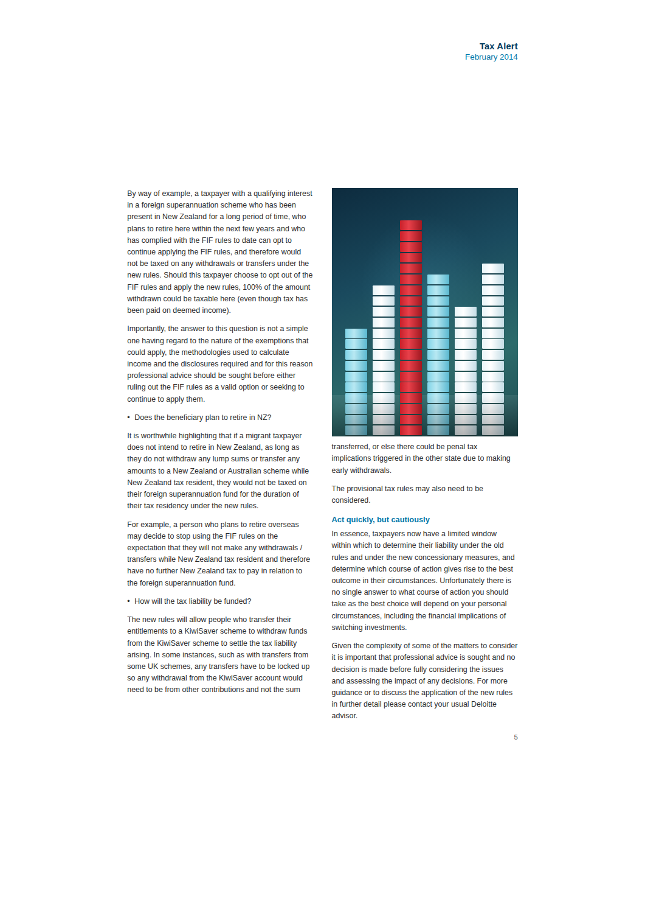Tax Alert
February 2014
By way of example, a taxpayer with a qualifying interest in a foreign superannuation scheme who has been present in New Zealand for a long period of time, who plans to retire here within the next few years and who has complied with the FIF rules to date can opt to continue applying the FIF rules, and therefore would not be taxed on any withdrawals or transfers under the new rules. Should this taxpayer choose to opt out of the FIF rules and apply the new rules, 100% of the amount withdrawn could be taxable here (even though tax has been paid on deemed income).
Importantly, the answer to this question is not a simple one having regard to the nature of the exemptions that could apply, the methodologies used to calculate income and the disclosures required and for this reason professional advice should be sought before either ruling out the FIF rules as a valid option or seeking to continue to apply them.
Does the beneficiary plan to retire in NZ?
It is worthwhile highlighting that if a migrant taxpayer does not intend to retire in New Zealand, as long as they do not withdraw any lump sums or transfer any amounts to a New Zealand or Australian scheme while New Zealand tax resident, they would not be taxed on their foreign superannuation fund for the duration of their tax residency under the new rules.
For example, a person who plans to retire overseas may decide to stop using the FIF rules on the expectation that they will not make any withdrawals / transfers while New Zealand tax resident and therefore have no further New Zealand tax to pay in relation to the foreign superannuation fund.
How will the tax liability be funded?
The new rules will allow people who transfer their entitlements to a KiwiSaver scheme to withdraw funds from the KiwiSaver scheme to settle the tax liability arising. In some instances, such as with transfers from some UK schemes, any transfers have to be locked up so any withdrawal from the KiwiSaver account would need to be from other contributions and not the sum
transferred, or else there could be penal tax implications triggered in the other state due to making early withdrawals.
The provisional tax rules may also need to be considered.
Act quickly, but cautiously
In essence, taxpayers now have a limited window within which to determine their liability under the old rules and under the new concessionary measures, and determine which course of action gives rise to the best outcome in their circumstances. Unfortunately there is no single answer to what course of action you should take as the best choice will depend on your personal circumstances, including the financial implications of switching investments.
Given the complexity of some of the matters to consider it is important that professional advice is sought and no decision is made before fully considering the issues and assessing the impact of any decisions. For more guidance or to discuss the application of the new rules in further detail please contact your usual Deloitte advisor.
5